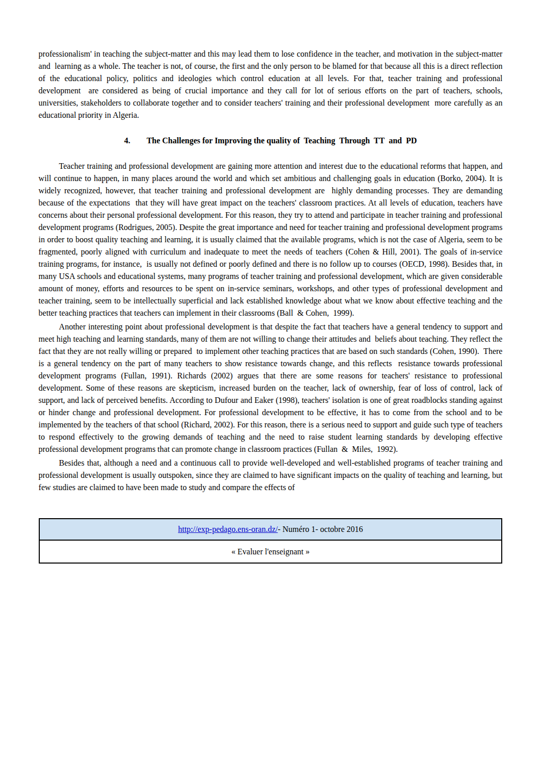professionalism' in teaching the subject-matter and this may lead them to lose confidence in the teacher, and motivation in the subject-matter and learning as a whole. The teacher is not, of course, the first and the only person to be blamed for that because all this is a direct reflection of the educational policy, politics and ideologies which control education at all levels. For that, teacher training and professional development are considered as being of crucial importance and they call for lot of serious efforts on the part of teachers, schools, universities, stakeholders to collaborate together and to consider teachers' training and their professional development more carefully as an educational priority in Algeria.
4.  The Challenges for Improving the quality of Teaching Through TT and PD
Teacher training and professional development are gaining more attention and interest due to the educational reforms that happen, and will continue to happen, in many places around the world and which set ambitious and challenging goals in education (Borko, 2004). It is widely recognized, however, that teacher training and professional development are highly demanding processes. They are demanding because of the expectations that they will have great impact on the teachers' classroom practices. At all levels of education, teachers have concerns about their personal professional development. For this reason, they try to attend and participate in teacher training and professional development programs (Rodrigues, 2005). Despite the great importance and need for teacher training and professional development programs in order to boost quality teaching and learning, it is usually claimed that the available programs, which is not the case of Algeria, seem to be fragmented, poorly aligned with curriculum and inadequate to meet the needs of teachers (Cohen & Hill, 2001). The goals of in-service training programs, for instance, is usually not defined or poorly defined and there is no follow up to courses (OECD, 1998). Besides that, in many USA schools and educational systems, many programs of teacher training and professional development, which are given considerable amount of money, efforts and resources to be spent on in-service seminars, workshops, and other types of professional development and teacher training, seem to be intellectually superficial and lack established knowledge about what we know about effective teaching and the better teaching practices that teachers can implement in their classrooms (Ball & Cohen, 1999).
Another interesting point about professional development is that despite the fact that teachers have a general tendency to support and meet high teaching and learning standards, many of them are not willing to change their attitudes and beliefs about teaching. They reflect the fact that they are not really willing or prepared to implement other teaching practices that are based on such standards (Cohen, 1990). There is a general tendency on the part of many teachers to show resistance towards change, and this reflects resistance towards professional development programs (Fullan, 1991). Richards (2002) argues that there are some reasons for teachers' resistance to professional development. Some of these reasons are skepticism, increased burden on the teacher, lack of ownership, fear of loss of control, lack of support, and lack of perceived benefits. According to Dufour and Eaker (1998), teachers' isolation is one of great roadblocks standing against or hinder change and professional development. For professional development to be effective, it has to come from the school and to be implemented by the teachers of that school (Richard, 2002). For this reason, there is a serious need to support and guide such type of teachers to respond effectively to the growing demands of teaching and the need to raise student learning standards by developing effective professional development programs that can promote change in classroom practices (Fullan & Miles, 1992).
Besides that, although a need and a continuous call to provide well-developed and well-established programs of teacher training and professional development is usually outspoken, since they are claimed to have significant impacts on the quality of teaching and learning, but few studies are claimed to have been made to study and compare the effects of
http://exp-pedago.ens-oran.dz/- Numéro 1- octobre 2016
« Evaluer l'enseignant »